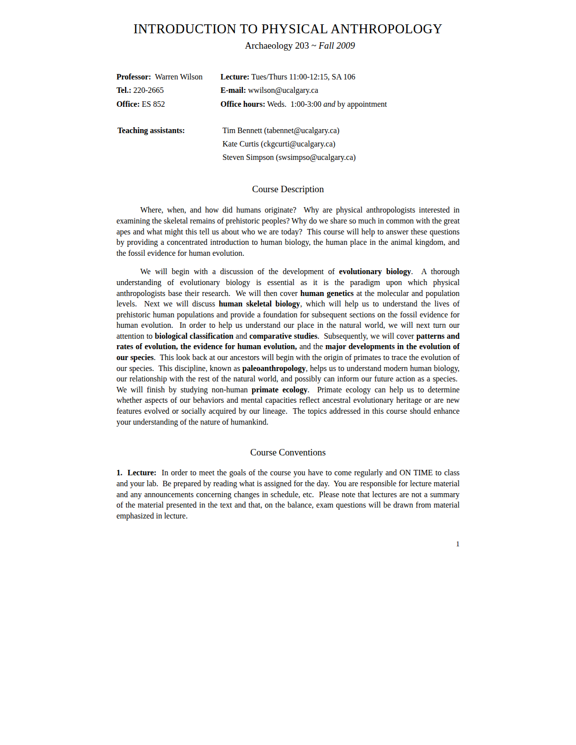INTRODUCTION TO PHYSICAL ANTHROPOLOGY
Archaeology 203 ~ Fall 2009
| Professor: Warren Wilson | Lecture: Tues/Thurs 11:00-12:15, SA 106 |
| Tel.: 220-2665 | E-mail: wwilson@ucalgary.ca |
| Office: ES 852 | Office hours: Weds. 1:00-3:00 and by appointment |
| Teaching assistants: | Tim Bennett (tabennet@ucalgary.ca) |
| | Kate Curtis (ckgcurti@ucalgary.ca) |
| | Steven Simpson (swsimpso@ucalgary.ca) |
Course Description
Where, when, and how did humans originate? Why are physical anthropologists interested in examining the skeletal remains of prehistoric peoples? Why do we share so much in common with the great apes and what might this tell us about who we are today? This course will help to answer these questions by providing a concentrated introduction to human biology, the human place in the animal kingdom, and the fossil evidence for human evolution.
We will begin with a discussion of the development of evolutionary biology. A thorough understanding of evolutionary biology is essential as it is the paradigm upon which physical anthropologists base their research. We will then cover human genetics at the molecular and population levels. Next we will discuss human skeletal biology, which will help us to understand the lives of prehistoric human populations and provide a foundation for subsequent sections on the fossil evidence for human evolution. In order to help us understand our place in the natural world, we will next turn our attention to biological classification and comparative studies. Subsequently, we will cover patterns and rates of evolution, the evidence for human evolution, and the major developments in the evolution of our species. This look back at our ancestors will begin with the origin of primates to trace the evolution of our species. This discipline, known as paleoanthropology, helps us to understand modern human biology, our relationship with the rest of the natural world, and possibly can inform our future action as a species. We will finish by studying non-human primate ecology. Primate ecology can help us to determine whether aspects of our behaviors and mental capacities reflect ancestral evolutionary heritage or are new features evolved or socially acquired by our lineage. The topics addressed in this course should enhance your understanding of the nature of humankind.
Course Conventions
1. Lecture: In order to meet the goals of the course you have to come regularly and ON TIME to class and your lab. Be prepared by reading what is assigned for the day. You are responsible for lecture material and any announcements concerning changes in schedule, etc. Please note that lectures are not a summary of the material presented in the text and that, on the balance, exam questions will be drawn from material emphasized in lecture.
1